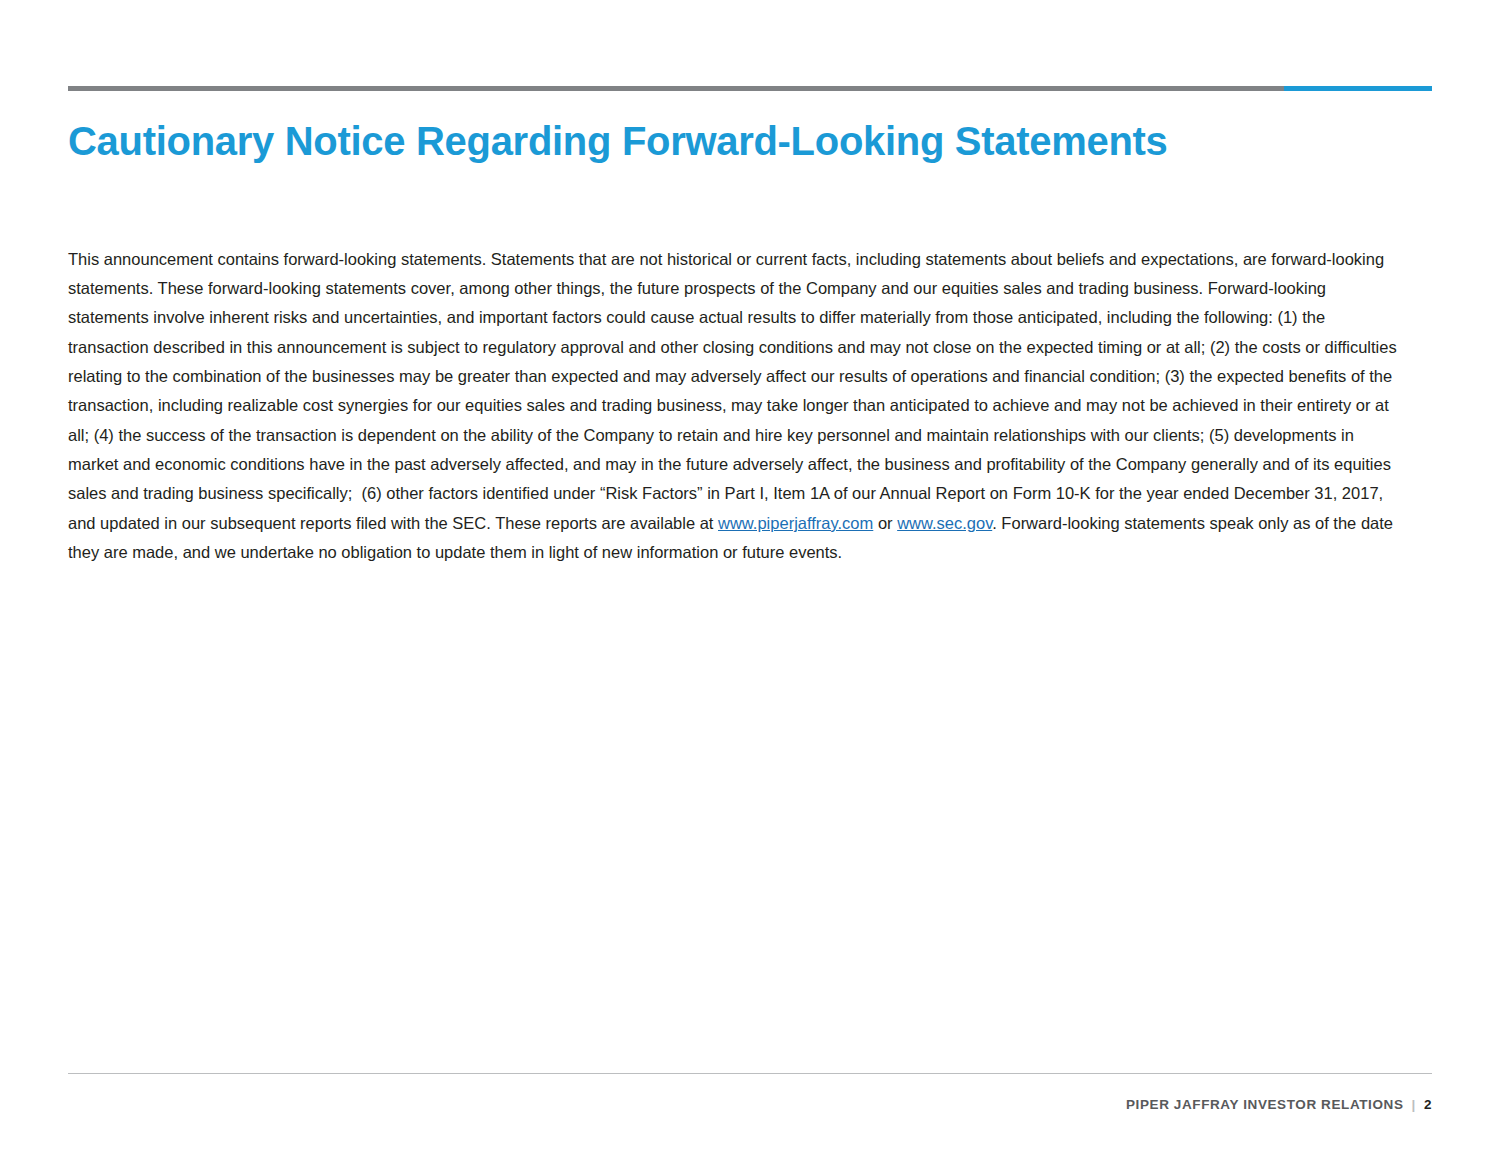Cautionary Notice Regarding Forward-Looking Statements
This announcement contains forward-looking statements. Statements that are not historical or current facts, including statements about beliefs and expectations, are forward-looking statements. These forward-looking statements cover, among other things, the future prospects of the Company and our equities sales and trading business. Forward-looking statements involve inherent risks and uncertainties, and important factors could cause actual results to differ materially from those anticipated, including the following: (1) the transaction described in this announcement is subject to regulatory approval and other closing conditions and may not close on the expected timing or at all; (2) the costs or difficulties relating to the combination of the businesses may be greater than expected and may adversely affect our results of operations and financial condition; (3) the expected benefits of the transaction, including realizable cost synergies for our equities sales and trading business, may take longer than anticipated to achieve and may not be achieved in their entirety or at all; (4) the success of the transaction is dependent on the ability of the Company to retain and hire key personnel and maintain relationships with our clients; (5) developments in market and economic conditions have in the past adversely affected, and may in the future adversely affect, the business and profitability of the Company generally and of its equities sales and trading business specifically; (6) other factors identified under “Risk Factors” in Part I, Item 1A of our Annual Report on Form 10-K for the year ended December 31, 2017, and updated in our subsequent reports filed with the SEC. These reports are available at www.piperjaffray.com or www.sec.gov. Forward-looking statements speak only as of the date they are made, and we undertake no obligation to update them in light of new information or future events.
PIPER JAFFRAY INVESTOR RELATIONS|2